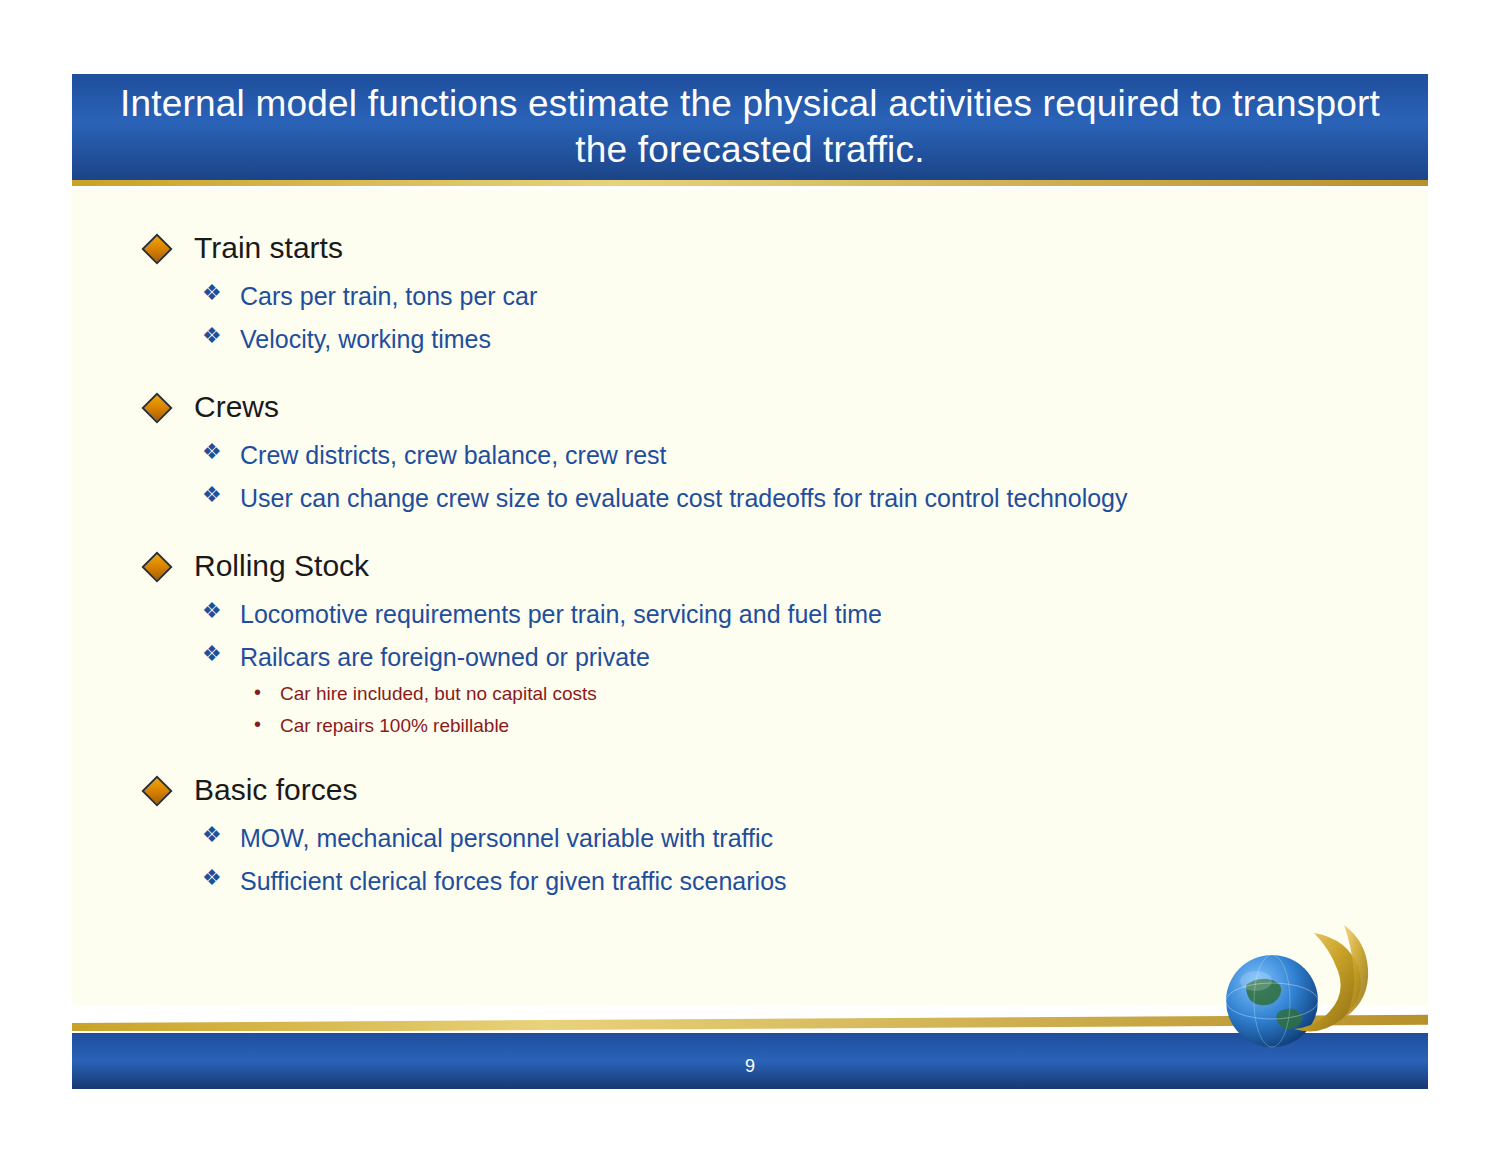Internal model functions estimate the physical activities required to transport the forecasted traffic.
Train starts
Cars per train, tons per car
Velocity, working times
Crews
Crew districts, crew balance, crew rest
User can change crew size to evaluate cost tradeoffs for train control technology
Rolling Stock
Locomotive requirements per train, servicing and fuel time
Railcars are foreign-owned or private
Car hire included, but no capital costs
Car repairs 100% rebillable
Basic forces
MOW, mechanical personnel variable with traffic
Sufficient clerical forces for given traffic scenarios
9